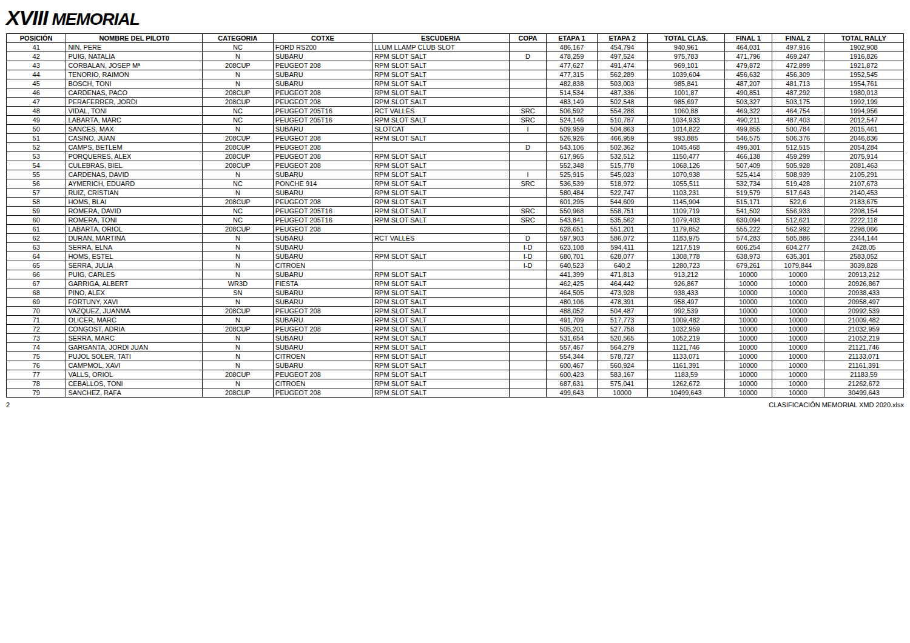XVIII MEMORIAL
| POSICIÓN | NOMBRE DEL PILOT0 | CATEGORIA | COTXE | ESCUDERIA | COPA | ETAPA 1 | ETAPA 2 | TOTAL CLAS. | FINAL 1 | FINAL 2 | TOTAL RALLY |
| --- | --- | --- | --- | --- | --- | --- | --- | --- | --- | --- | --- |
| 41 | NIN, PERE | NC | FORD RS200 | LLUM LLAMP CLUB SLOT | | 486,167 | 454,794 | 940,961 | 464,031 | 497,916 | 1902,908 |
| 42 | PUIG, NATALIA | N | SUBARU | RPM SLOT SALT | D | 478,259 | 497,524 | 975,783 | 471,796 | 469,247 | 1916,826 |
| 43 | CORBALAN, JOSEP Mª | 208CUP | PEUGEOT 208 | RPM SLOT SALT | | 477,627 | 491,474 | 969,101 | 479,872 | 472,899 | 1921,872 |
| 44 | TENORIO, RAIMON | N | SUBARU | RPM SLOT SALT | | 477,315 | 562,289 | 1039,604 | 456,632 | 456,309 | 1952,545 |
| 45 | BOSCH, TONI | N | SUBARU | RPM SLOT SALT | | 482,838 | 503,003 | 985,841 | 487,207 | 481,713 | 1954,761 |
| 46 | CARDENAS, PACO | 208CUP | PEUGEOT 208 | RPM SLOT SALT | | 514,534 | 487,336 | 1001,87 | 490,851 | 487,292 | 1980,013 |
| 47 | PERAFERRER, JORDI | 208CUP | PEUGEOT 208 | RPM SLOT SALT | | 483,149 | 502,548 | 985,697 | 503,327 | 503,175 | 1992,199 |
| 48 | VIDAL, TONI | NC | PEUGEOT 205T16 | RCT VALLÈS | SRC | 506,592 | 554,288 | 1060,88 | 469,322 | 464,754 | 1994,956 |
| 49 | LABARTA, MARC | NC | PEUGEOT 205T16 | RPM SLOT SALT | SRC | 524,146 | 510,787 | 1034,933 | 490,211 | 487,403 | 2012,547 |
| 50 | SANCES, MAX | N | SUBARU | SLOTCAT | I | 509,959 | 504,863 | 1014,822 | 499,855 | 500,784 | 2015,461 |
| 51 | CASINO, JUAN | 208CUP | PEUGEOT 208 | RPM SLOT SALT | | 526,926 | 466,959 | 993,885 | 546,575 | 506,376 | 2046,836 |
| 52 | CAMPS, BETLEM | 208CUP | PEUGEOT 208 | | D | 543,106 | 502,362 | 1045,468 | 496,301 | 512,515 | 2054,284 |
| 53 | PORQUERES, ALEX | 208CUP | PEUGEOT 208 | RPM SLOT SALT | | 617,965 | 532,512 | 1150,477 | 466,138 | 459,299 | 2075,914 |
| 54 | CULEBRAS, BIEL | 208CUP | PEUGEOT 208 | RPM SLOT SALT | | 552,348 | 515,778 | 1068,126 | 507,409 | 505,928 | 2081,463 |
| 55 | CARDENAS, DAVID | N | SUBARU | RPM SLOT SALT | I | 525,915 | 545,023 | 1070,938 | 525,414 | 508,939 | 2105,291 |
| 56 | AYMERICH, EDUARD | NC | PONCHE 914 | RPM SLOT SALT | SRC | 536,539 | 518,972 | 1055,511 | 532,734 | 519,428 | 2107,673 |
| 57 | RUIZ, CRISTIAN | N | SUBARU | RPM SLOT SALT | | 580,484 | 522,747 | 1103,231 | 519,579 | 517,643 | 2140,453 |
| 58 | HOMS, BLAI | 208CUP | PEUGEOT 208 | RPM SLOT SALT | | 601,295 | 544,609 | 1145,904 | 515,171 | 522,6 | 2183,675 |
| 59 | ROMERA, DAVID | NC | PEUGEOT 205T16 | RPM SLOT SALT | SRC | 550,968 | 558,751 | 1109,719 | 541,502 | 556,933 | 2208,154 |
| 60 | ROMERA, TONI | NC | PEUGEOT 205T16 | RPM SLOT SALT | SRC | 543,841 | 535,562 | 1079,403 | 630,094 | 512,621 | 2222,118 |
| 61 | LABARTA, ORIOL | 208CUP | PEUGEOT 208 | | | 628,651 | 551,201 | 1179,852 | 555,222 | 562,992 | 2298,066 |
| 62 | DURAN, MARTINA | N | SUBARU | RCT VALLÈS | D | 597,903 | 586,072 | 1183,975 | 574,283 | 585,886 | 2344,144 |
| 63 | SERRA, ELNA | N | SUBARU | | I-D | 623,108 | 594,411 | 1217,519 | 606,254 | 604,277 | 2428,05 |
| 64 | HOMS, ESTEL | N | SUBARU | RPM SLOT SALT | I-D | 680,701 | 628,077 | 1308,778 | 638,973 | 635,301 | 2583,052 |
| 65 | SERRA, JULIA | N | CITROEN | | I-D | 640,523 | 640,2 | 1280,723 | 679,261 | 1079,844 | 3039,828 |
| 66 | PUIG, CARLES | N | SUBARU | RPM SLOT SALT | | 441,399 | 471,813 | 913,212 | 10000 | 10000 | 20913,212 |
| 67 | GARRIGA, ALBERT | WR3D | FIESTA | RPM SLOT SALT | | 462,425 | 464,442 | 926,867 | 10000 | 10000 | 20926,867 |
| 68 | PINO, ALEX | SN | SUBARU | RPM SLOT SALT | | 464,505 | 473,928 | 938,433 | 10000 | 10000 | 20938,433 |
| 69 | FORTUNY, XAVI | N | SUBARU | RPM SLOT SALT | | 480,106 | 478,391 | 958,497 | 10000 | 10000 | 20958,497 |
| 70 | VAZQUEZ, JUANMA | 208CUP | PEUGEOT 208 | RPM SLOT SALT | | 488,052 | 504,487 | 992,539 | 10000 | 10000 | 20992,539 |
| 71 | OLICER, MARC | N | SUBARU | RPM SLOT SALT | | 491,709 | 517,773 | 1009,482 | 10000 | 10000 | 21009,482 |
| 72 | CONGOST, ADRIA | 208CUP | PEUGEOT 208 | RPM SLOT SALT | | 505,201 | 527,758 | 1032,959 | 10000 | 10000 | 21032,959 |
| 73 | SERRA, MARC | N | SUBARU | RPM SLOT SALT | | 531,654 | 520,565 | 1052,219 | 10000 | 10000 | 21052,219 |
| 74 | GARGANTA, JORDI JUAN | N | SUBARU | RPM SLOT SALT | | 557,467 | 564,279 | 1121,746 | 10000 | 10000 | 21121,746 |
| 75 | PUJOL SOLER, TATI | N | CITROEN | RPM SLOT SALT | | 554,344 | 578,727 | 1133,071 | 10000 | 10000 | 21133,071 |
| 76 | CAMPMOL, XAVI | N | SUBARU | RPM SLOT SALT | | 600,467 | 560,924 | 1161,391 | 10000 | 10000 | 21161,391 |
| 77 | VALLS, ORIOL | 208CUP | PEUGEOT 208 | RPM SLOT SALT | | 600,423 | 583,167 | 1183,59 | 10000 | 10000 | 21183,59 |
| 78 | CEBALLOS, TONI | N | CITROEN | RPM SLOT SALT | | 687,631 | 575,041 | 1262,672 | 10000 | 10000 | 21262,672 |
| 79 | SANCHEZ, RAFA | 208CUP | PEUGEOT 208 | RPM SLOT SALT | | 499,643 | 10000 | 10499,643 | 10000 | 10000 | 30499,643 |
2 CLASIFICACIÓN MEMORIAL XMD 2020.xlsx